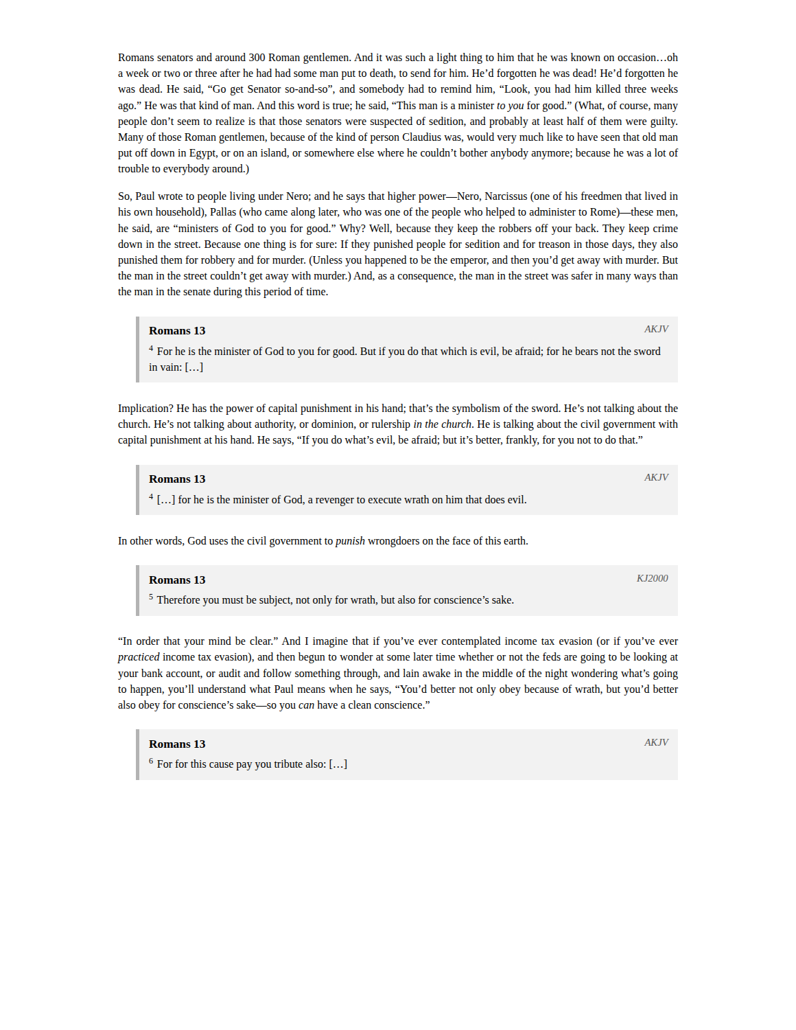Romans senators and around 300 Roman gentlemen. And it was such a light thing to him that he was known on occasion…oh a week or two or three after he had had some man put to death, to send for him. He’d forgotten he was dead! He’d forgotten he was dead. He said, “Go get Senator so-and-so”, and somebody had to remind him, “Look, you had him killed three weeks ago.” He was that kind of man. And this word is true; he said, “This man is a minister to you for good.” (What, of course, many people don’t seem to realize is that those senators were suspected of sedition, and probably at least half of them were guilty. Many of those Roman gentlemen, because of the kind of person Claudius was, would very much like to have seen that old man put off down in Egypt, or on an island, or somewhere else where he couldn’t bother anybody anymore; because he was a lot of trouble to everybody around.)
So, Paul wrote to people living under Nero; and he says that higher power—Nero, Narcissus (one of his freedmen that lived in his own household), Pallas (who came along later, who was one of the people who helped to administer to Rome)—these men, he said, are “ministers of God to you for good.” Why? Well, because they keep the robbers off your back. They keep crime down in the street. Because one thing is for sure: If they punished people for sedition and for treason in those days, they also punished them for robbery and for murder. (Unless you happened to be the emperor, and then you’d get away with murder. But the man in the street couldn’t get away with murder.) And, as a consequence, the man in the street was safer in many ways than the man in the senate during this period of time.
Romans 13 AKJV 4 For he is the minister of God to you for good. But if you do that which is evil, be afraid; for he bears not the sword in vain: […]
Implication? He has the power of capital punishment in his hand; that’s the symbolism of the sword. He’s not talking about the church. He’s not talking about authority, or dominion, or rulership in the church. He is talking about the civil government with capital punishment at his hand. He says, “If you do what’s evil, be afraid; but it’s better, frankly, for you not to do that.”
Romans 13 AKJV 4 […] for he is the minister of God, a revenger to execute wrath on him that does evil.
In other words, God uses the civil government to punish wrongdoers on the face of this earth.
Romans 13 KJ2000 5 Therefore you must be subject, not only for wrath, but also for conscience’s sake.
“In order that your mind be clear.” And I imagine that if you’ve ever contemplated income tax evasion (or if you’ve ever practiced income tax evasion), and then begun to wonder at some later time whether or not the feds are going to be looking at your bank account, or audit and follow something through, and lain awake in the middle of the night wondering what’s going to happen, you’ll understand what Paul means when he says, “You’d better not only obey because of wrath, but you’d better also obey for conscience’s sake—so you can have a clean conscience.”
Romans 13 AKJV 6 For for this cause pay you tribute also: […]